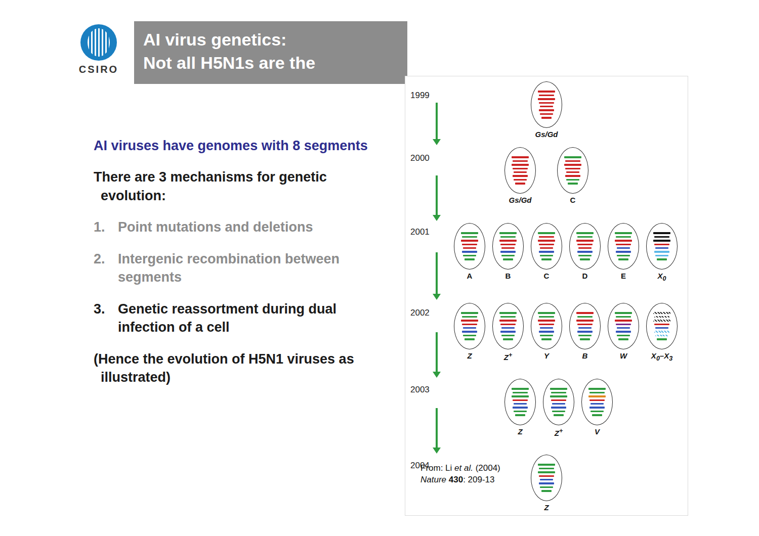CSIRO
AI virus genetics:
Not all H5N1s are the
AI viruses have genomes with 8 segments
There are 3 mechanisms for genetic evolution:
Point mutations and deletions
Intergenic recombination between segments
Genetic reassortment during dual infection of a cell
(Hence the evolution of H5N1 viruses as illustrated)
1999
2000
2001
2002
2003
2004
Gs/Gd
Gs/Gd
C
A
B
C
D
E
X0
Z
Z+
Y
B
W
X0–X3
Z
Z+
V
Z
From: Li et al. (2004)
Nature 430: 209-13